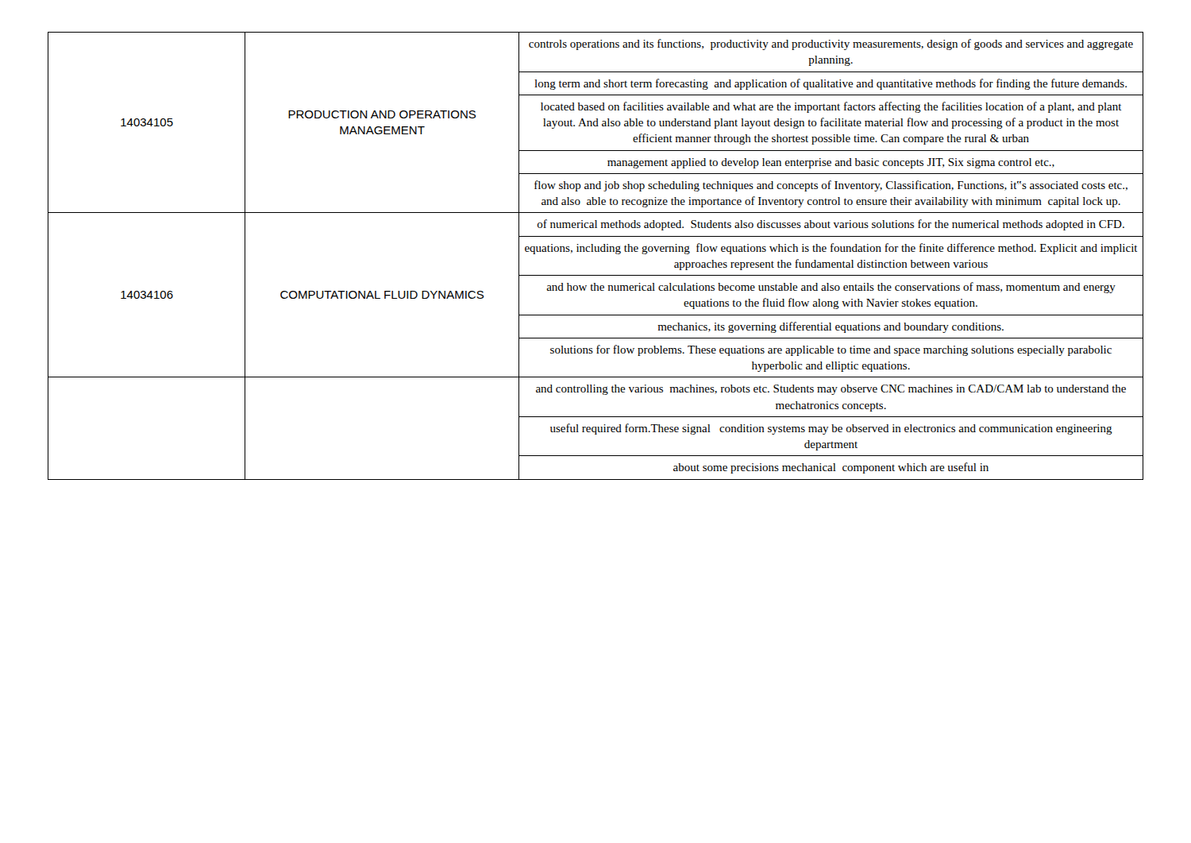| 14034105 | PRODUCTION AND OPERATIONS MANAGEMENT | controls operations and its functions, productivity and productivity measurements, design of goods and services and aggregate planning. |
| long term and short term forecasting and application of qualitative and quantitative methods for finding the future demands. |
| located based on facilities available and what are the important factors affecting the facilities location of a plant, and plant layout. And also able to understand plant layout design to facilitate material flow and processing of a product in the most efficient manner through the shortest possible time. Can compare the rural & urban |
| management applied to develop lean enterprise and basic concepts JIT, Six sigma control etc., |
| flow shop and job shop scheduling techniques and concepts of Inventory, Classification, Functions, it‟s associated costs etc., and also able to recognize the importance of Inventory control to ensure their availability with minimum capital lock up. |
| 14034106 | COMPUTATIONAL FLUID DYNAMICS | of numerical methods adopted. Students also discusses about various solutions for the numerical methods adopted in CFD. |
| equations, including the governing flow equations which is the foundation for the finite difference method. Explicit and implicit approaches represent the fundamental distinction between various |
| and how the numerical calculations become unstable and also entails the conservations of mass, momentum and energy equations to the fluid flow along with Navier stokes equation. |
| mechanics, its governing differential equations and boundary conditions. |
| solutions for flow problems. These equations are applicable to time and space marching solutions especially parabolic hyperbolic and elliptic equations. |
| | | and controlling the various machines, robots etc. Students may observe CNC machines in CAD/CAM lab to understand the mechatronics concepts. |
| useful required form.These signal condition systems may be observed in electronics and communication engineering department |
| about some precisions mechanical component which are useful in |